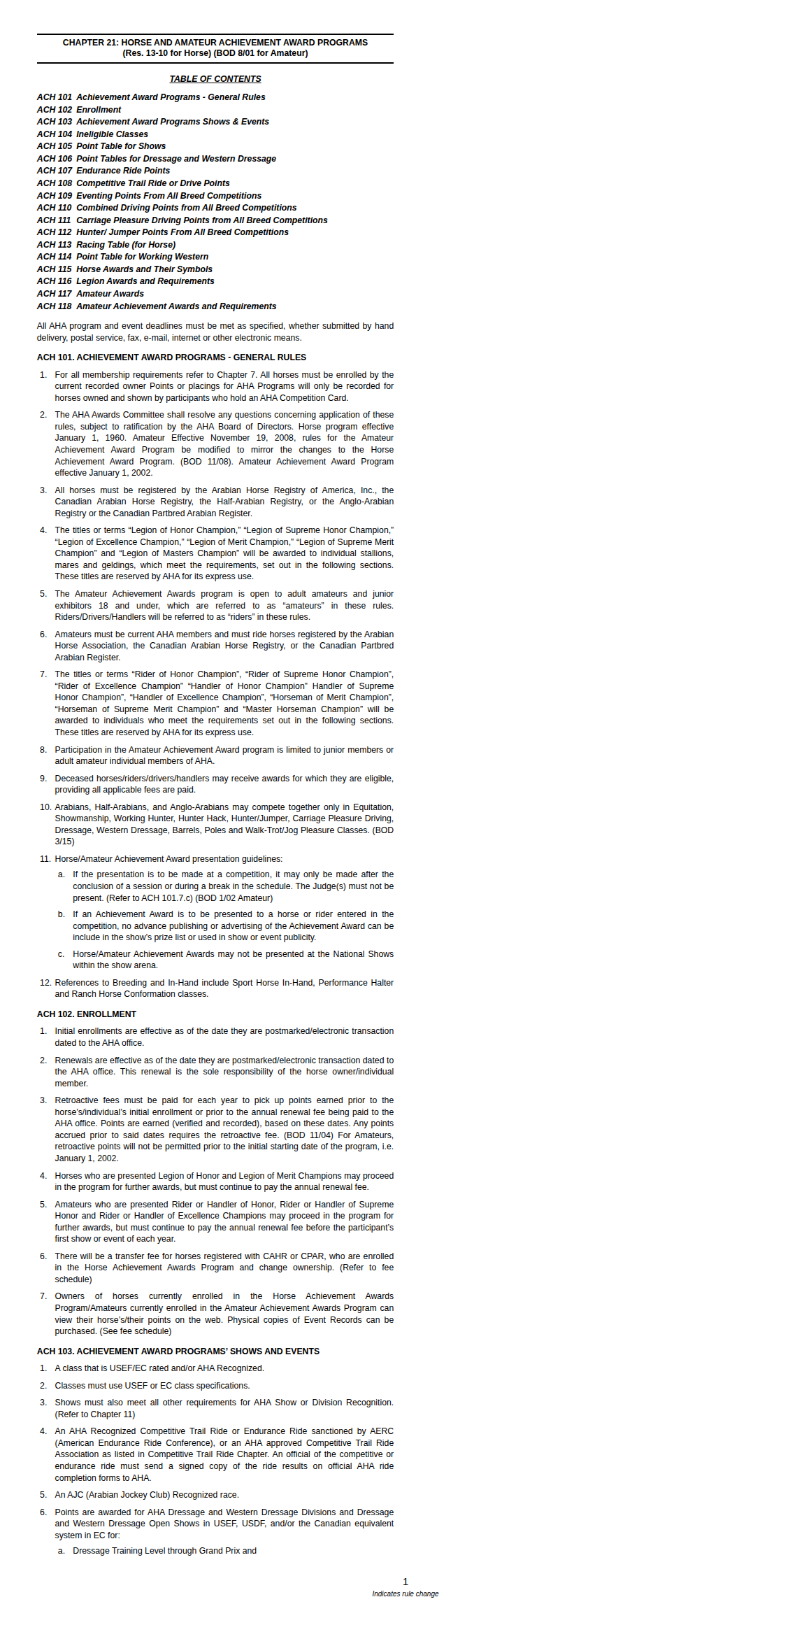CHAPTER 21: HORSE AND AMATEUR ACHIEVEMENT AWARD PROGRAMS
(Res. 13-10 for Horse) (BOD 8/01 for Amateur)
TABLE OF CONTENTS
ACH 101 Achievement Award Programs - General Rules
ACH 102 Enrollment
ACH 103 Achievement Award Programs Shows & Events
ACH 104 Ineligible Classes
ACH 105 Point Table for Shows
ACH 106 Point Tables for Dressage and Western Dressage
ACH 107 Endurance Ride Points
ACH 108 Competitive Trail Ride or Drive Points
ACH 109 Eventing Points From All Breed Competitions
ACH 110 Combined Driving Points from All Breed Competitions
ACH 111 Carriage Pleasure Driving Points from All Breed Competitions
ACH 112 Hunter/ Jumper Points From All Breed Competitions
ACH 113 Racing Table (for Horse)
ACH 114 Point Table for Working Western
ACH 115 Horse Awards and Their Symbols
ACH 116 Legion Awards and Requirements
ACH 117 Amateur Awards
ACH 118 Amateur Achievement Awards and Requirements
All AHA program and event deadlines must be met as specified, whether submitted by hand delivery, postal service, fax, e-mail, internet or other electronic means.
ACH 101. ACHIEVEMENT AWARD PROGRAMS - GENERAL RULES
For all membership requirements refer to Chapter 7. All horses must be enrolled by the current recorded owner Points or placings for AHA Programs will only be recorded for horses owned and shown by participants who hold an AHA Competition Card.
The AHA Awards Committee shall resolve any questions concerning application of these rules, subject to ratification by the AHA Board of Directors. Horse program effective January 1, 1960. Amateur Effective November 19, 2008, rules for the Amateur Achievement Award Program be modified to mirror the changes to the Horse Achievement Award Program. (BOD 11/08). Amateur Achievement Award Program effective January 1, 2002.
All horses must be registered by the Arabian Horse Registry of America, Inc., the Canadian Arabian Horse Registry, the Half-Arabian Registry, or the Anglo-Arabian Registry or the Canadian Partbred Arabian Register.
The titles or terms “Legion of Honor Champion,” “Legion of Supreme Honor Champion,” “Legion of Excellence Champion,” “Legion of Merit Champion,” “Legion of Supreme Merit Champion” and “Legion of Masters Champion” will be awarded to individual stallions, mares and geldings, which meet the requirements, set out in the following sections. These titles are reserved by AHA for its express use.
The Amateur Achievement Awards program is open to adult amateurs and junior exhibitors 18 and under, which are referred to as “amateurs” in these rules. Riders/Drivers/Handlers will be referred to as “riders” in these rules.
Amateurs must be current AHA members and must ride horses registered by the Arabian Horse Association, the Canadian Arabian Horse Registry, or the Canadian Partbred Arabian Register.
The titles or terms “Rider of Honor Champion”, “Rider of Supreme Honor Champion”, “Rider of Excellence Champion” “Handler of Honor Champion” Handler of Supreme Honor Champion”, “Handler of Excellence Champion”, “Horseman of Merit Champion”, “Horseman of Supreme Merit Champion” and “Master Horseman Champion” will be awarded to individuals who meet the requirements set out in the following sections. These titles are reserved by AHA for its express use.
Participation in the Amateur Achievement Award program is limited to junior members or adult amateur individual members of AHA.
Deceased horses/riders/drivers/handlers may receive awards for which they are eligible, providing all applicable fees are paid.
Arabians, Half-Arabians, and Anglo-Arabians may compete together only in Equitation, Showmanship, Working Hunter, Hunter Hack, Hunter/Jumper, Carriage Pleasure Driving, Dressage, Western Dressage, Barrels, Poles and Walk-Trot/Jog Pleasure Classes. (BOD 3/15)
Horse/Amateur Achievement Award presentation guidelines:
If the presentation is to be made at a competition, it may only be made after the conclusion of a session or during a break in the schedule. The Judge(s) must not be present. (Refer to ACH 101.7.c) (BOD 1/02 Amateur)
If an Achievement Award is to be presented to a horse or rider entered in the competition, no advance publishing or advertising of the Achievement Award can be include in the show’s prize list or used in show or event publicity.
Horse/Amateur Achievement Awards may not be presented at the National Shows within the show arena.
References to Breeding and In-Hand include Sport Horse In-Hand, Performance Halter and Ranch Horse Conformation classes.
ACH 102. ENROLLMENT
Initial enrollments are effective as of the date they are postmarked/electronic transaction dated to the AHA office.
Renewals are effective as of the date they are postmarked/electronic transaction dated to the AHA office. This renewal is the sole responsibility of the horse owner/individual member.
Retroactive fees must be paid for each year to pick up points earned prior to the horse’s/individual’s initial enrollment or prior to the annual renewal fee being paid to the AHA office. Points are earned (verified and recorded), based on these dates. Any points accrued prior to said dates requires the retroactive fee. (BOD 11/04) For Amateurs, retroactive points will not be permitted prior to the initial starting date of the program, i.e. January 1, 2002.
Horses who are presented Legion of Honor and Legion of Merit Champions may proceed in the program for further awards, but must continue to pay the annual renewal fee.
Amateurs who are presented Rider or Handler of Honor, Rider or Handler of Supreme Honor and Rider or Handler of Excellence Champions may proceed in the program for further awards, but must continue to pay the annual renewal fee before the participant’s first show or event of each year.
There will be a transfer fee for horses registered with CAHR or CPAR, who are enrolled in the Horse Achievement Awards Program and change ownership. (Refer to fee schedule)
Owners of horses currently enrolled in the Horse Achievement Awards Program/Amateurs currently enrolled in the Amateur Achievement Awards Program can view their horse’s/their points on the web. Physical copies of Event Records can be purchased. (See fee schedule)
ACH 103. ACHIEVEMENT AWARD PROGRAMS’ SHOWS AND EVENTS
A class that is USEF/EC rated and/or AHA Recognized.
Classes must use USEF or EC class specifications.
Shows must also meet all other requirements for AHA Show or Division Recognition. (Refer to Chapter 11)
An AHA Recognized Competitive Trail Ride or Endurance Ride sanctioned by AERC (American Endurance Ride Conference), or an AHA approved Competitive Trail Ride Association as listed in Competitive Trail Ride Chapter. An official of the competitive or endurance ride must send a signed copy of the ride results on official AHA ride completion forms to AHA.
An AJC (Arabian Jockey Club) Recognized race.
Points are awarded for AHA Dressage and Western Dressage Divisions and Dressage and Western Dressage Open Shows in USEF, USDF, and/or the Canadian equivalent system in EC for:
Dressage Training Level through Grand Prix and
1
Indicates rule change